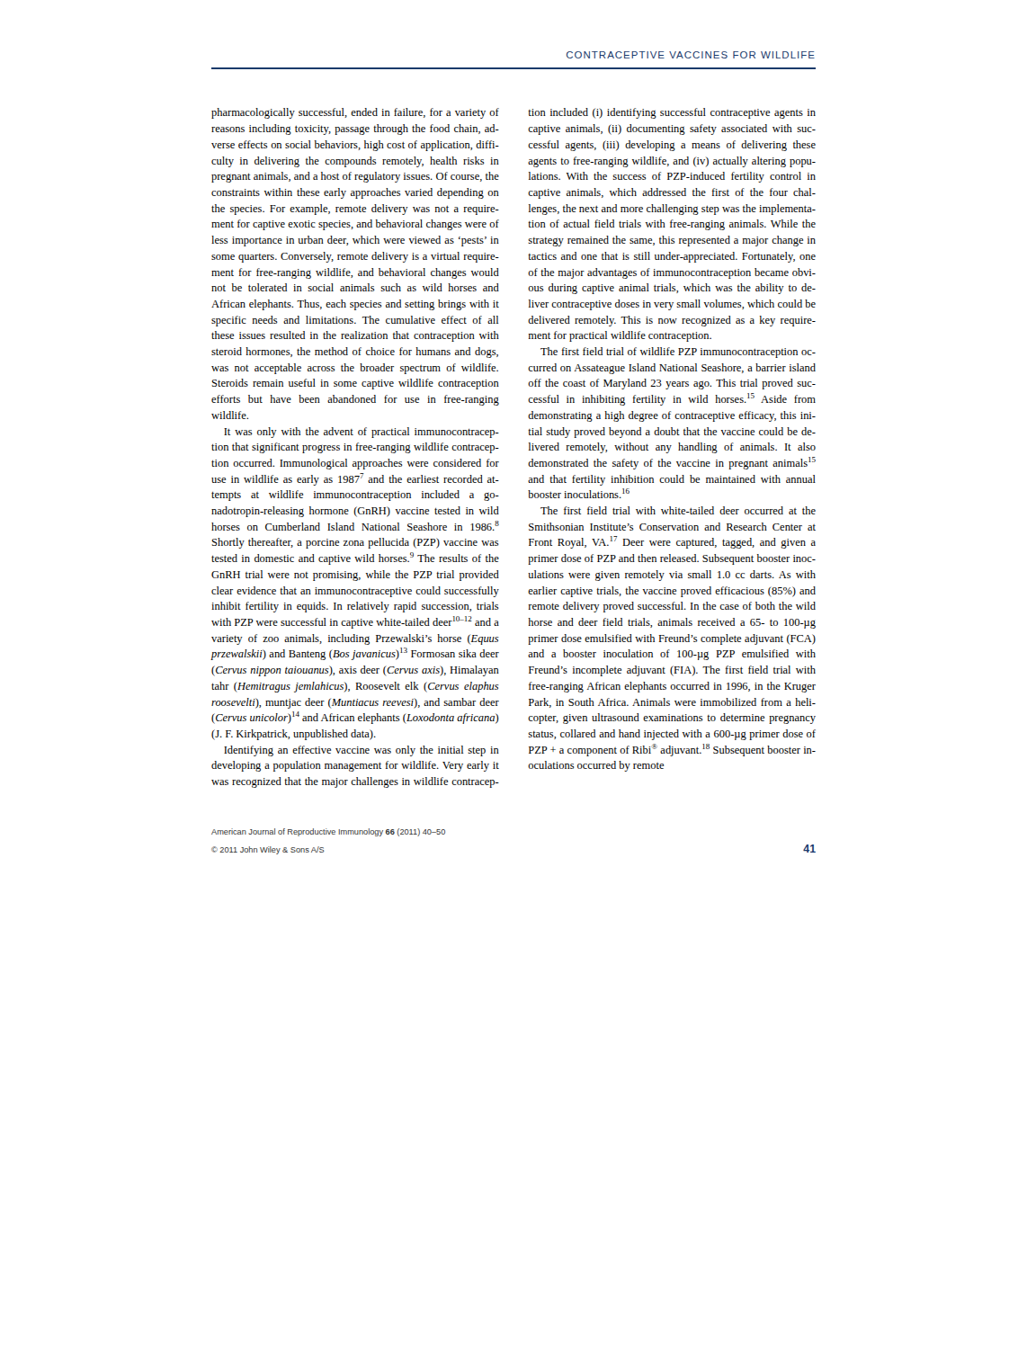Contraceptive vaccines for wildlife
pharmacologically successful, ended in failure, for a variety of reasons including toxicity, passage through the food chain, adverse effects on social behaviors, high cost of application, difficulty in delivering the compounds remotely, health risks in pregnant animals, and a host of regulatory issues. Of course, the constraints within these early approaches varied depending on the species. For example, remote delivery was not a requirement for captive exotic species, and behavioral changes were of less importance in urban deer, which were viewed as ‘pests’ in some quarters. Conversely, remote delivery is a virtual requirement for free-ranging wildlife, and behavioral changes would not be tolerated in social animals such as wild horses and African elephants. Thus, each species and setting brings with it specific needs and limitations. The cumulative effect of all these issues resulted in the realization that contraception with steroid hormones, the method of choice for humans and dogs, was not acceptable across the broader spectrum of wildlife. Steroids remain useful in some captive wildlife contraception efforts but have been abandoned for use in free-ranging wildlife.
It was only with the advent of practical immunocontraception that significant progress in free-ranging wildlife contraception occurred. Immunological approaches were considered for use in wildlife as early as 19877 and the earliest recorded attempts at wildlife immunocontraception included a gonadotropin-releasing hormone (GnRH) vaccine tested in wild horses on Cumberland Island National Seashore in 1986.8 Shortly thereafter, a porcine zona pellucida (PZP) vaccine was tested in domestic and captive wild horses.9 The results of the GnRH trial were not promising, while the PZP trial provided clear evidence that an immunocontraceptive could successfully inhibit fertility in equids. In relatively rapid succession, trials with PZP were successful in captive white-tailed deer10–12 and a variety of zoo animals, including Przewalski’s horse (Equus przewalskii) and Banteng (Bos javanicus)13 Formosan sika deer (Cervus nippon taiouanus), axis deer (Cervus axis), Himalayan tahr (Hemitragus jemlahicus), Roosevelt elk (Cervus elaphus roosevelti), muntjac deer (Muntiacus reevesi), and sambar deer (Cervus unicolor)14 and African elephants (Loxodonta africana) (J. F. Kirkpatrick, unpublished data).
Identifying an effective vaccine was only the initial step in developing a population management for wildlife. Very early it was recognized that the major challenges in wildlife contraception included (i) identifying successful contraceptive agents in captive animals, (ii) documenting safety associated with successful agents, (iii) developing a means of delivering these agents to free-ranging wildlife, and (iv) actually altering populations. With the success of PZP-induced fertility control in captive animals, which addressed the first of the four challenges, the next and more challenging step was the implementation of actual field trials with free-ranging animals. While the strategy remained the same, this represented a major change in tactics and one that is still under-appreciated. Fortunately, one of the major advantages of immunocontraception became obvious during captive animal trials, which was the ability to deliver contraceptive doses in very small volumes, which could be delivered remotely. This is now recognized as a key requirement for practical wildlife contraception.
The first field trial of wildlife PZP immunocontraception occurred on Assateague Island National Seashore, a barrier island off the coast of Maryland 23 years ago. This trial proved successful in inhibiting fertility in wild horses.15 Aside from demonstrating a high degree of contraceptive efficacy, this initial study proved beyond a doubt that the vaccine could be delivered remotely, without any handling of animals. It also demonstrated the safety of the vaccine in pregnant animals15 and that fertility inhibition could be maintained with annual booster inoculations.16
The first field trial with white-tailed deer occurred at the Smithsonian Institute’s Conservation and Research Center at Front Royal, VA.17 Deer were captured, tagged, and given a primer dose of PZP and then released. Subsequent booster inoculations were given remotely via small 1.0 cc darts. As with earlier captive trials, the vaccine proved efficacious (85%) and remote delivery proved successful. In the case of both the wild horse and deer field trials, animals received a 65- to 100-µg primer dose emulsified with Freund’s complete adjuvant (FCA) and a booster inoculation of 100-µg PZP emulsified with Freund’s incomplete adjuvant (FIA). The first field trial with free-ranging African elephants occurred in 1996, in the Kruger Park, in South Africa. Animals were immobilized from a helicopter, given ultrasound examinations to determine pregnancy status, collared and hand injected with a 600-µg primer dose of PZP + a component of Ribi® adjuvant.18 Subsequent booster inoculations occurred by remote
American Journal of Reproductive Immunology 66 (2011) 40–50
© 2011 John Wiley & Sons A/S 41